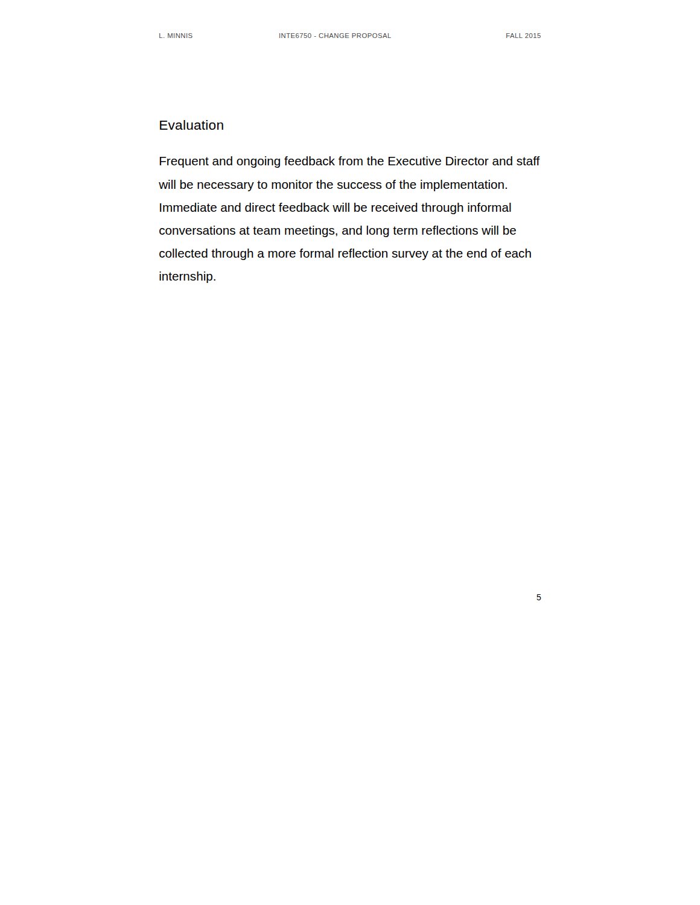L. Minnis INTE6750 - Change Proposal Fall 2015
Evaluation
Frequent and ongoing feedback from the Executive Director and staff will be necessary to monitor the success of the implementation. Immediate and direct feedback will be received through informal conversations at team meetings, and long term reflections will be collected through a more formal reflection survey at the end of each internship.
5